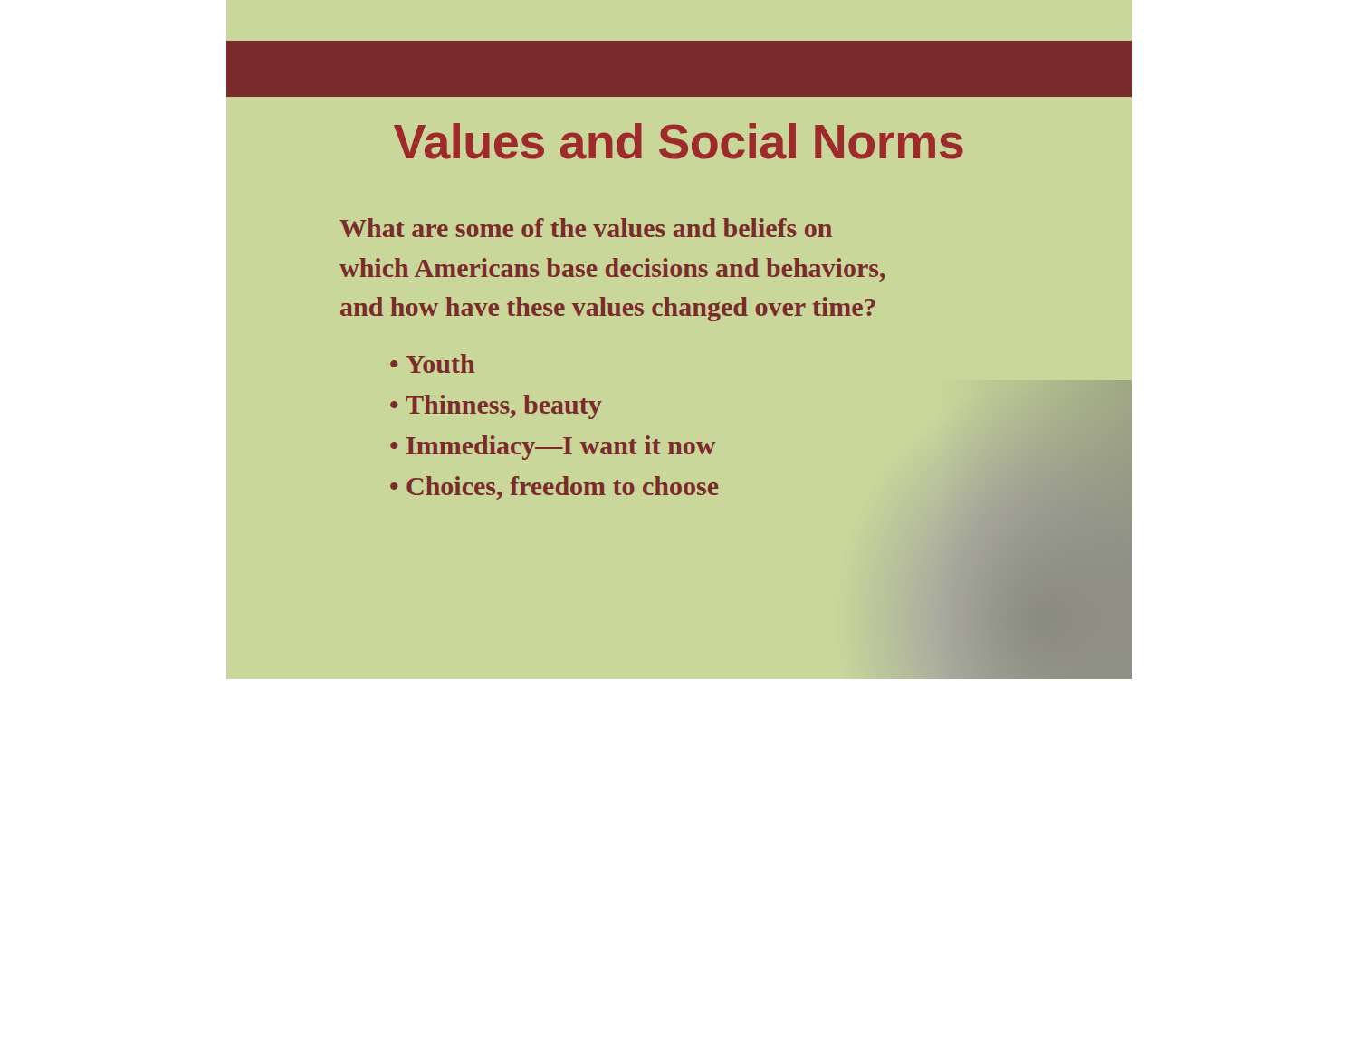Values and Social Norms
What are some of the values and beliefs on which Americans base decisions and behaviors, and how have these values changed over time?
Youth
Thinness, beauty
Immediacy—I want it now
Choices, freedom to choose